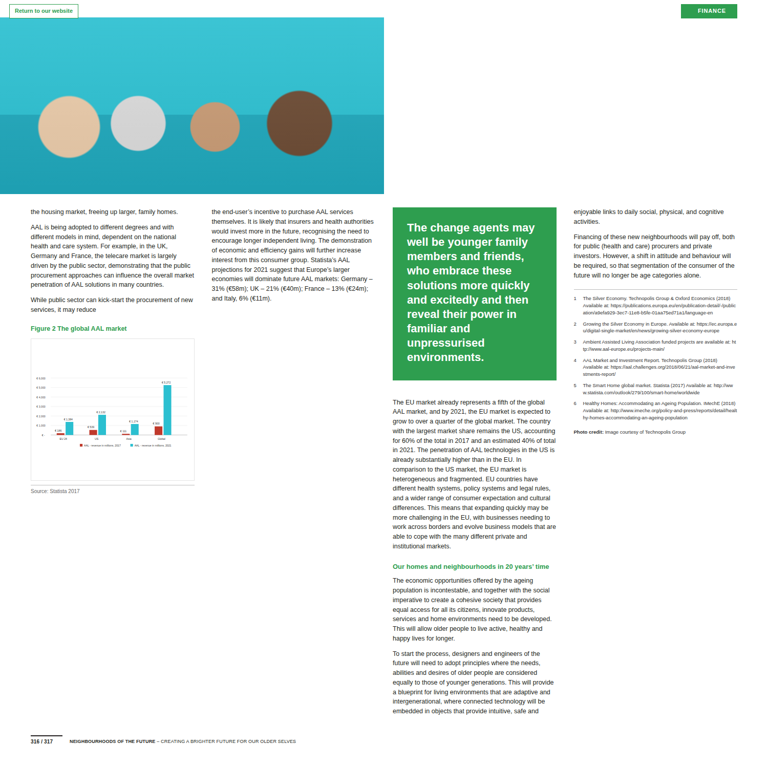Return to our website
FINANCE
the housing market, freeing up larger, family homes.
AAL is being adopted to different degrees and with different models in mind, dependent on the national health and care system. For example, in the UK, Germany and France, the telecare market is largely driven by the public sector, demonstrating that the public procurement approaches can influence the overall market penetration of AAL solutions in many countries.
While public sector can kick-start the procurement of new services, it may reduce
Figure 2 The global AAL market
€ 6,000 € 5,000 € 4,000 € 3,000 € 2,000 € 1,000 € - € 186 € 1,384 EU 24 € 539 € 2,132 US € 111 € 1,174 Asia € 900 € 5,272 Global AAL - revenue in millions, 2017 AAL - revenue in millions, 2021
Source: Statista 2017
the end-user’s incentive to purchase AAL services themselves. It is likely that insurers and health authorities would invest more in the future, recognising the need to encourage longer independent living. The demonstration of economic and efficiency gains will further increase interest from this consumer group. Statista’s AAL projections for 2021 suggest that Europe’s larger economies will dominate future AAL markets: Germany – 31% (€58m); UK – 21% (€40m); France – 13% (€24m); and Italy, 6% (€11m).
The change agents may well be younger family members and friends, who embrace these solutions more quickly and excitedly and then reveal their power in familiar and unpressurised environments.
The EU market already represents a fifth of the global AAL market, and by 2021, the EU market is expected to grow to over a quarter of the global market. The country with the largest market share remains the US, accounting for 60% of the total in 2017 and an estimated 40% of total in 2021. The penetration of AAL technologies in the US is already substantially higher than in the EU. In comparison to the US market, the EU market is heterogeneous and fragmented. EU countries have different health systems, policy systems and legal rules, and a wider range of consumer expectation and cultural differences. This means that expanding quickly may be more challenging in the EU, with businesses needing to work across borders and evolve business models that are able to cope with the many different private and institutional markets.
Our homes and neighbourhoods in 20 years’ time
The economic opportunities offered by the ageing population is incontestable, and together with the social imperative to create a cohesive society that provides equal access for all its citizens, innovate products, services and home environments need to be developed. This will allow older people to live active, healthy and happy lives for longer.
To start the process, designers and engineers of the future will need to adopt principles where the needs, abilities and desires of older people are considered equally to those of younger generations. This will provide a blueprint for living environments that are adaptive and intergenerational, where connected technology will be embedded in objects that provide intuitive, safe and
enjoyable links to daily social, physical, and cognitive activities.
Financing of these new neighbourhoods will pay off, both for public (health and care) procurers and private investors. However, a shift in attitude and behaviour will be required, so that segmentation of the consumer of the future will no longer be age categories alone.
The Silver Economy. Technopolis Group & Oxford Economics (2018) Available at: https://publications.europa.eu/en/publication-detail/-/publication/a9efa929-3ec7-11e8-b5fe-01aa75ed71a1/language-en
Growing the Silver Economy in Europe. Available at: https://ec.europa.eu/digital-single-market/en/news/growing-silver-economy-europe
Ambient Assisted Living Association funded projects are available at: http://www.aal-europe.eu/projects-main/
AAL Market and Investment Report. Technopolis Group (2018) Available at: https://aal.challenges.org/2018/06/21/aal-market-and-investments-report/
The Smart Home global market. Statista (2017) Available at: http://www.statista.com/outlook/279/100/smart-home/worldwide
Healthy Homes: Accommodating an Ageing Population. IMechE (2018) Available at: http://www.imeche.org/policy-and-press/reports/detail/healthy-homes-accommodating-an-ageing-population
Photo credit: Image courtesy of Technopolis Group
316 / 317
NEIGHBOURHOODS OF THE FUTURE – CREATING A BRIGHTER FUTURE FOR OUR OLDER SELVES